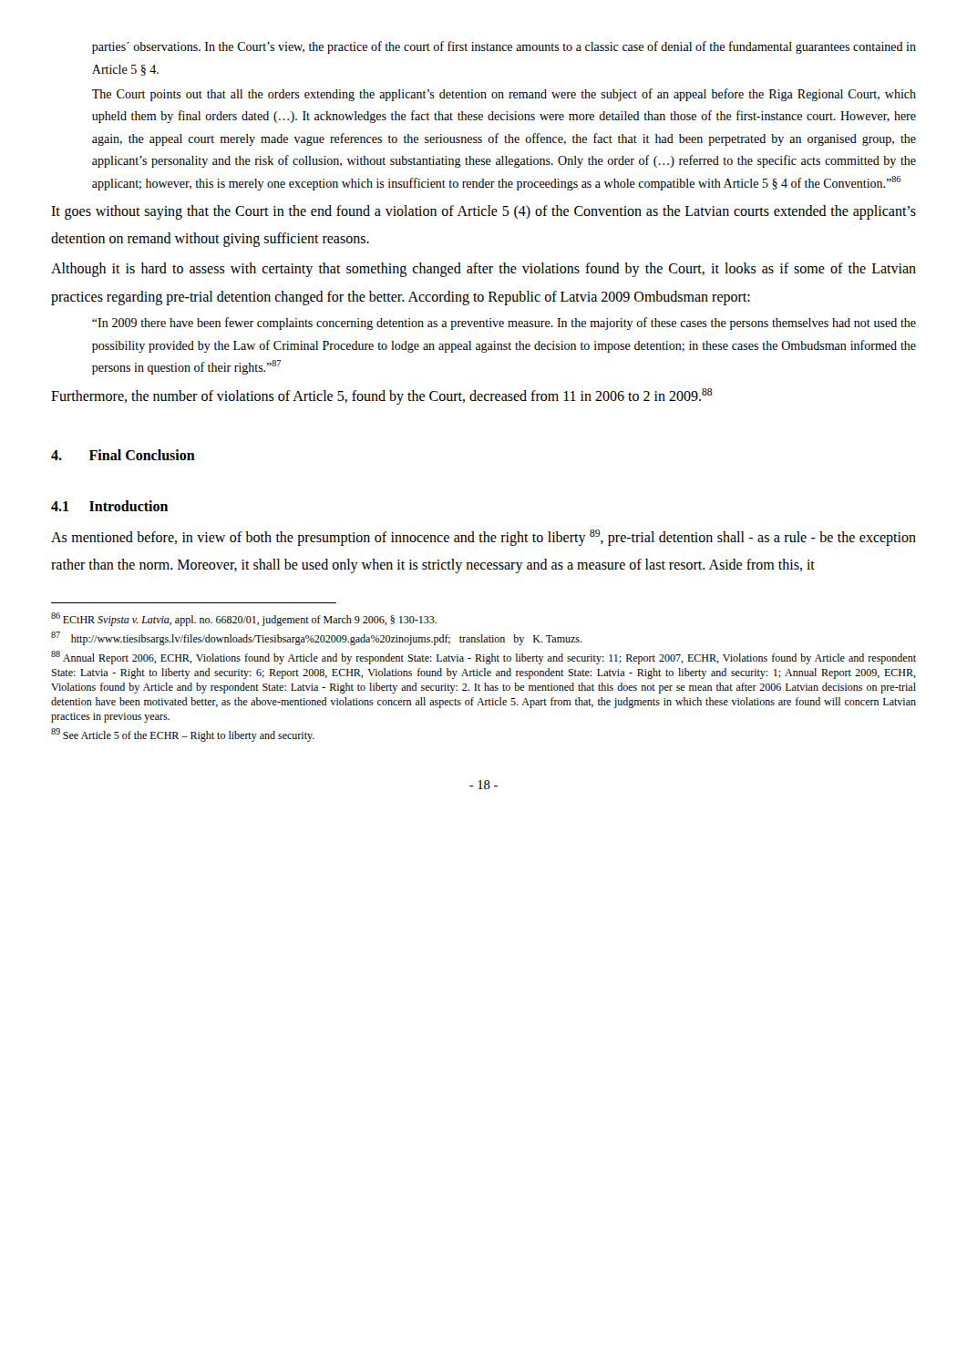parties´ observations. In the Court’s view, the practice of the court of first instance amounts to a classic case of denial of the fundamental guarantees contained in Article 5 § 4.
The Court points out that all the orders extending the applicant’s detention on remand were the subject of an appeal before the Riga Regional Court, which upheld them by final orders dated (…). It acknowledges the fact that these decisions were more detailed than those of the first-instance court. However, here again, the appeal court merely made vague references to the seriousness of the offence, the fact that it had been perpetrated by an organised group, the applicant’s personality and the risk of collusion, without substantiating these allegations. Only the order of (…) referred to the specific acts committed by the applicant; however, this is merely one exception which is insufficient to render the proceedings as a whole compatible with Article 5 § 4 of the Convention.”86
It goes without saying that the Court in the end found a violation of Article 5 (4) of the Convention as the Latvian courts extended the applicant’s detention on remand without giving sufficient reasons.
Although it is hard to assess with certainty that something changed after the violations found by the Court, it looks as if some of the Latvian practices regarding pre-trial detention changed for the better. According to Republic of Latvia 2009 Ombudsman report:
“In 2009 there have been fewer complaints concerning detention as a preventive measure. In the majority of these cases the persons themselves had not used the possibility provided by the Law of Criminal Procedure to lodge an appeal against the decision to impose detention; in these cases the Ombudsman informed the persons in question of their rights.”87
Furthermore, the number of violations of Article 5, found by the Court, decreased from 11 in 2006 to 2 in 2009.88
4. Final Conclusion
4.1 Introduction
As mentioned before, in view of both the presumption of innocence and the right to liberty 89, pre-trial detention shall - as a rule - be the exception rather than the norm. Moreover, it shall be used only when it is strictly necessary and as a measure of last resort. Aside from this, it
86 ECtHR Svipsta v. Latvia, appl. no. 66820/01, judgement of March 9 2006, § 130-133.
87 http://www.tiesibsargs.lv/files/downloads/Tiesibsarga%202009.gada%20zinojums.pdf; translation by K. Tamuzs.
88 Annual Report 2006, ECHR, Violations found by Article and by respondent State: Latvia - Right to liberty and security: 11; Report 2007, ECHR, Violations found by Article and respondent State: Latvia - Right to liberty and security: 6; Report 2008, ECHR, Violations found by Article and respondent State: Latvia - Right to liberty and security: 1; Annual Report 2009, ECHR, Violations found by Article and by respondent State: Latvia - Right to liberty and security: 2. It has to be mentioned that this does not per se mean that after 2006 Latvian decisions on pre-trial detention have been motivated better, as the above-mentioned violations concern all aspects of Article 5. Apart from that, the judgments in which these violations are found will concern Latvian practices in previous years.
89 See Article 5 of the ECHR – Right to liberty and security.
- 18 -